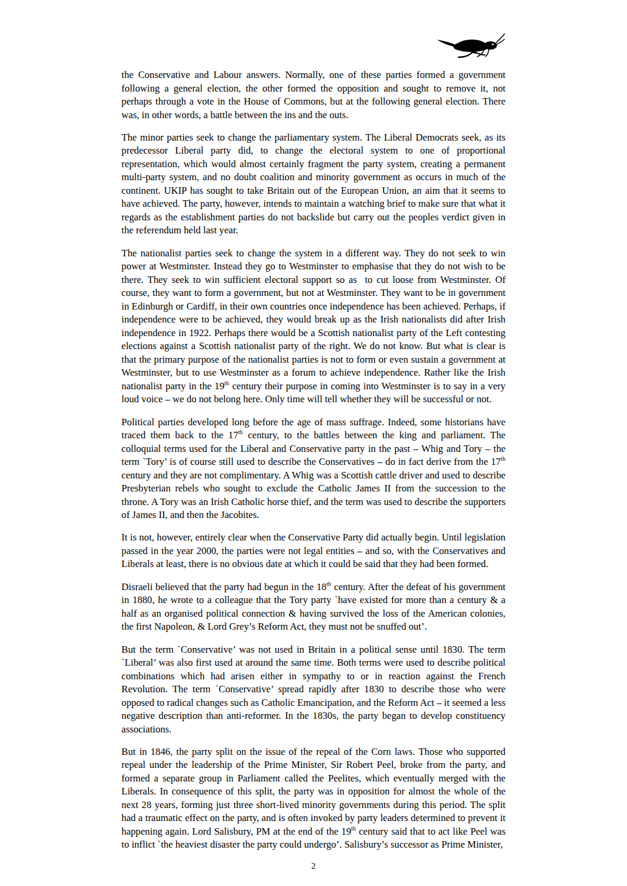the Conservative and Labour answers. Normally, one of these parties formed a government following a general election, the other formed the opposition and sought to remove it, not perhaps through a vote in the House of Commons, but at the following general election. There was, in other words, a battle between the ins and the outs.
The minor parties seek to change the parliamentary system. The Liberal Democrats seek, as its predecessor Liberal party did, to change the electoral system to one of proportional representation, which would almost certainly fragment the party system, creating a permanent multi-party system, and no doubt coalition and minority government as occurs in much of the continent. UKIP has sought to take Britain out of the European Union, an aim that it seems to have achieved. The party, however, intends to maintain a watching brief to make sure that what it regards as the establishment parties do not backslide but carry out the peoples verdict given in the referendum held last year.
The nationalist parties seek to change the system in a different way. They do not seek to win power at Westminster. Instead they go to Westminster to emphasise that they do not wish to be there. They seek to win sufficient electoral support so as to cut loose from Westminster. Of course, they want to form a government, but not at Westminster. They want to be in government in Edinburgh or Cardiff, in their own countries once independence has been achieved. Perhaps, if independence were to be achieved, they would break up as the Irish nationalists did after Irish independence in 1922. Perhaps there would be a Scottish nationalist party of the Left contesting elections against a Scottish nationalist party of the right. We do not know. But what is clear is that the primary purpose of the nationalist parties is not to form or even sustain a government at Westminster, but to use Westminster as a forum to achieve independence. Rather like the Irish nationalist party in the 19th century their purpose in coming into Westminster is to say in a very loud voice – we do not belong here. Only time will tell whether they will be successful or not.
Political parties developed long before the age of mass suffrage. Indeed, some historians have traced them back to the 17th century, to the battles between the king and parliament. The colloquial terms used for the Liberal and Conservative party in the past – Whig and Tory – the term `Tory’ is of course still used to describe the Conservatives – do in fact derive from the 17th century and they are not complimentary. A Whig was a Scottish cattle driver and used to describe Presbyterian rebels who sought to exclude the Catholic James II from the succession to the throne. A Tory was an Irish Catholic horse thief, and the term was used to describe the supporters of James II, and then the Jacobites.
It is not, however, entirely clear when the Conservative Party did actually begin. Until legislation passed in the year 2000, the parties were not legal entities – and so, with the Conservatives and Liberals at least, there is no obvious date at which it could be said that they had been formed.
Disraeli believed that the party had begun in the 18th century. After the defeat of his government in 1880, he wrote to a colleague that the Tory party `have existed for more than a century & a half as an organised political connection & having survived the loss of the American colonies, the first Napoleon, & Lord Grey’s Reform Act, they must not be snuffed out’.
But the term `Conservative’ was not used in Britain in a political sense until 1830. The term `Liberal’ was also first used at around the same time. Both terms were used to describe political combinations which had arisen either in sympathy to or in reaction against the French Revolution. The term `Conservative’ spread rapidly after 1830 to describe those who were opposed to radical changes such as Catholic Emancipation, and the Reform Act – it seemed a less negative description than anti-reformer. In the 1830s, the party began to develop constituency associations.
But in 1846, the party split on the issue of the repeal of the Corn laws. Those who supported repeal under the leadership of the Prime Minister, Sir Robert Peel, broke from the party, and formed a separate group in Parliament called the Peelites, which eventually merged with the Liberals. In consequence of this split, the party was in opposition for almost the whole of the next 28 years, forming just three short-lived minority governments during this period. The split had a traumatic effect on the party, and is often invoked by party leaders determined to prevent it happening again. Lord Salisbury, PM at the end of the 19th century said that to act like Peel was to inflict `the heaviest disaster the party could undergo’. Salisbury’s successor as Prime Minister,
2